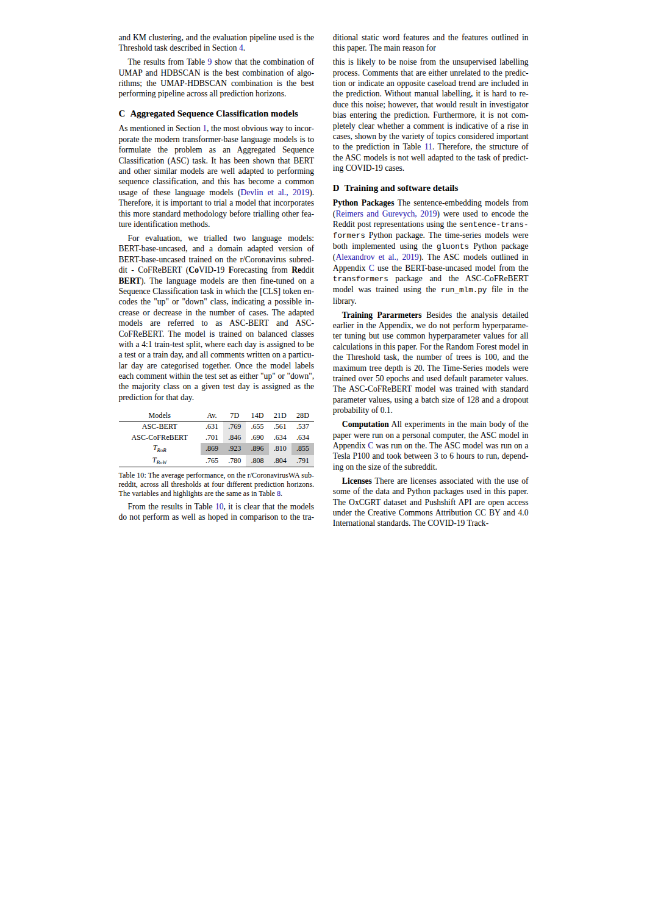and KM clustering, and the evaluation pipeline used is the Threshold task described in Section 4.
The results from Table 9 show that the combination of UMAP and HDBSCAN is the best combination of algorithms; the UMAP-HDBSCAN combination is the best performing pipeline across all prediction horizons.
CAggregated Sequence Classification models
As mentioned in Section 1, the most obvious way to incorporate the modern transformer-base language models is to formulate the problem as an Aggregated Sequence Classification (ASC) task. It has been shown that BERT and other similar models are well adapted to performing sequence classification, and this has become a common usage of these language models (Devlin et al., 2019). Therefore, it is important to trial a model that incorporates this more standard methodology before trialling other feature identification methods.
For evaluation, we trialled two language models: BERT-base-uncased, and a domain adapted version of BERT-base-uncased trained on the r/Coronavirus subreddit - CoFReBERT (Co VID-19 Forecasting from Reddit BERT). The language models are then fine-tuned on a Sequence Classification task in which the [CLS] token encodes the "up" or "down" class, indicating a possible increase or decrease in the number of cases. The adapted models are referred to as ASC-BERT and ASC-CoFReBERT. The model is trained on balanced classes with a 4:1 train-test split, where each day is assigned to be a test or a train day, and all comments written on a particular day are categorised together. Once the model labels each comment within the test set as either "up" or "down", the majority class on a given test day is assigned as the prediction for that day.
| Models | Av. | 7D | 14D | 21D | 28D |
| --- | --- | --- | --- | --- | --- |
| ASC-BERT | .631 | .769 | .655 | .561 | .537 |
| ASC-CoFReBERT | .701 | .846 | .690 | .634 | .634 |
| T RoB | .869 | .923 | .896 | .810 | .855 |
| T BoW | .765 | .780 | .808 | .804 | .791 |
Table 10: The average performance, on the r/CoronavirusWA subreddit, across all thresholds at four different prediction horizons. The variables and highlights are the same as in Table 8.
From the results in Table 10, it is clear that the models do not perform as well as hoped in comparison to the traditional static word features and the features outlined in this paper. The main reason for
this is likely to be noise from the unsupervised labelling process. Comments that are either unrelated to the prediction or indicate an opposite caseload trend are included in the prediction. Without manual labelling, it is hard to reduce this noise; however, that would result in investigator bias entering the prediction. Furthermore, it is not completely clear whether a comment is indicative of a rise in cases, shown by the variety of topics considered important to the prediction in Table 11. Therefore, the structure of the ASC models is not well adapted to the task of predicting COVID-19 cases.
DTraining and software details
Python Packages The sentence-embedding models from (Reimers and Gurevych, 2019) were used to encode the Reddit post representations using the sentence-transformers Python package. The time-series models were both implemented using the gluonts Python package (Alexandrov et al., 2019). The ASC models outlined in Appendix C use the BERT-base-uncased model from the transformers package and the ASC-CoFReBERT model was trained using the run_mlm.py file in the library.
Training Pararmeters Besides the analysis detailed earlier in the Appendix, we do not perform hyperparameter tuning but use common hyperparameter values for all calculations in this paper. For the Random Forest model in the Threshold task, the number of trees is 100, and the maximum tree depth is 20. The Time-Series models were trained over 50 epochs and used default parameter values. The ASC-CoFReBERT model was trained with standard parameter values, using a batch size of 128 and a dropout probability of 0.1.
Computation All experiments in the main body of the paper were run on a personal computer, the ASC model in Appendix C was run on the. The ASC model was run on a Tesla P100 and took between 3 to 6 hours to run, depending on the size of the subreddit.
Licenses There are licenses associated with the use of some of the data and Python packages used in this paper. The OxCGRT dataset and Pushshift API are open access under the Creative Commons Attribution CC BY and 4.0 International standards. The COVID-19 Track-